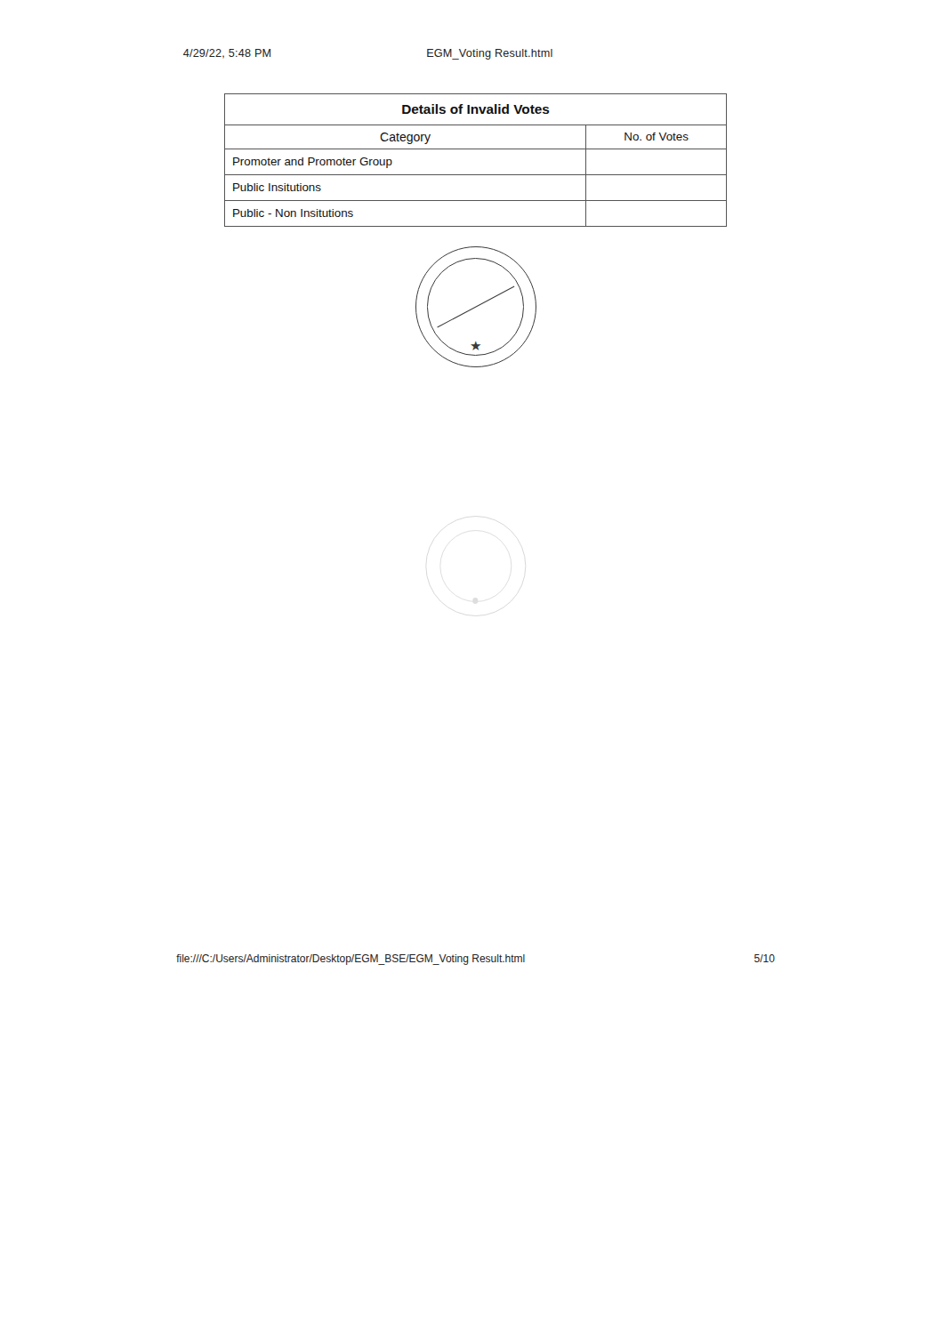4/29/22, 5:48 PM
EGM_Voting Result.html
Details of Invalid Votes
| Category | No. of Votes |
| --- | --- |
| Promoter and Promoter Group | |
| Public Insitutions | |
| Public - Non Insitutions | |
★
file:///C:/Users/Administrator/Desktop/EGM_BSE/EGM_Voting Result.html
5/10